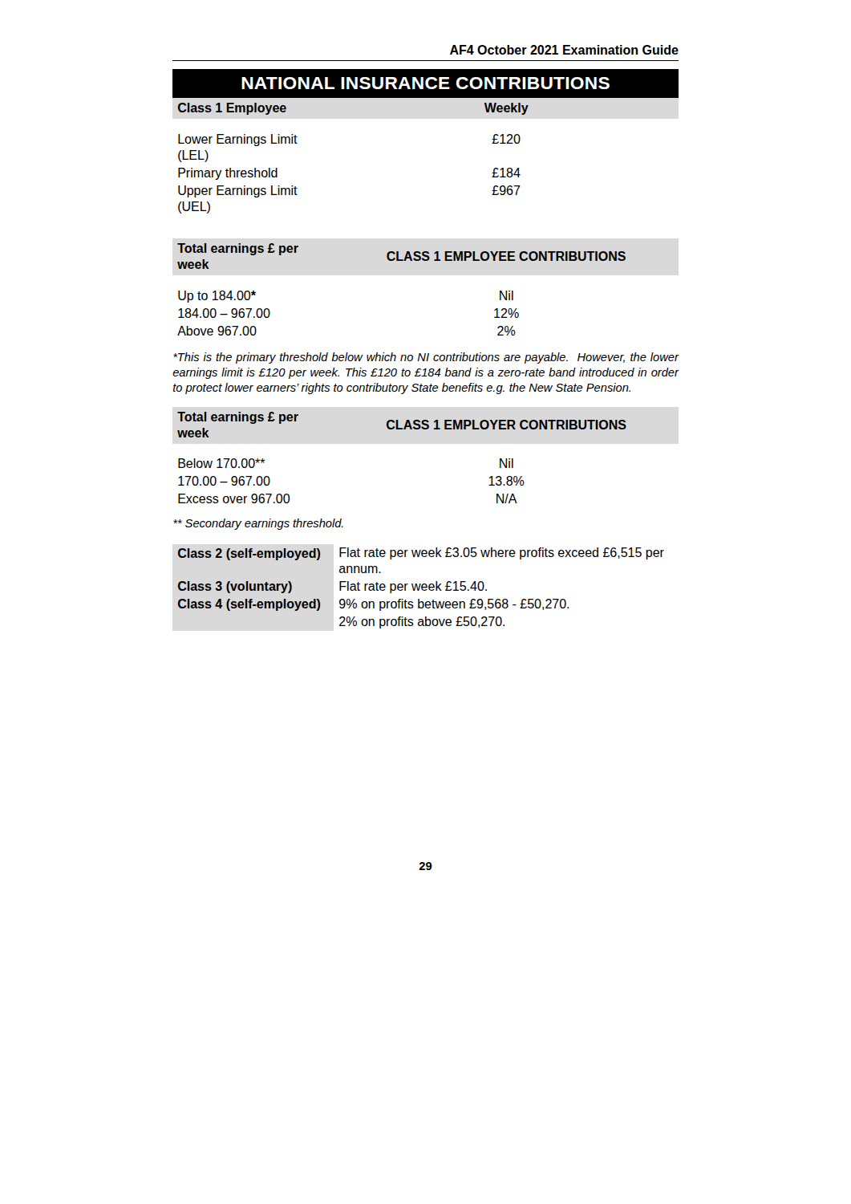AF4 October 2021 Examination Guide
NATIONAL INSURANCE CONTRIBUTIONS
| Class 1 Employee | Weekly |
| Lower Earnings Limit (LEL) | £120 |
| Primary threshold | £184 |
| Upper Earnings Limit (UEL) | £967 |
| Total earnings £ per week | CLASS 1 EMPLOYEE CONTRIBUTIONS |
| Up to 184.00 * | Nil |
| 184.00 – 967.00 | 12% |
| Above 967.00 | 2% |
*This is the primary threshold below which no NI contributions are payable. However, the lower earnings limit is £120 per week. This £120 to £184 band is a zero-rate band introduced in order to protect lower earners’ rights to contributory State benefits e.g. the New State Pension.
| Total earnings £ per week | CLASS 1 EMPLOYER CONTRIBUTIONS |
| Below 170.00** | Nil |
| 170.00 – 967.00 | 13.8% |
| Excess over 967.00 | N/A |
** Secondary earnings threshold.
| Class 2 (self-employed) | Flat rate per week £3.05 where profits exceed £6,515 per annum. |
| Class 3 (voluntary) | Flat rate per week £15.40. |
| Class 4 (self-employed) | 9% on profits between £9,568 - £50,270. |
| | 2% on profits above £50,270. |
29